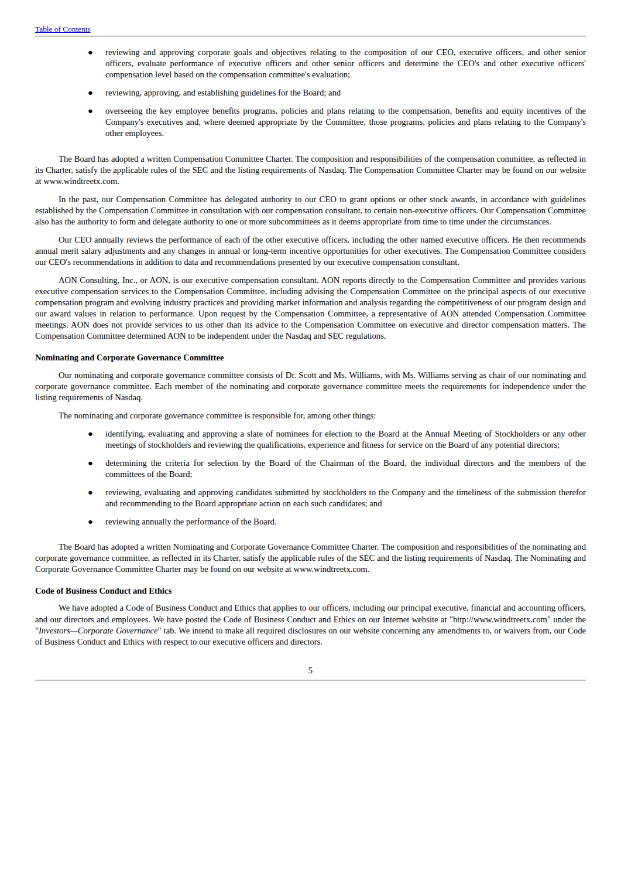Table of Contents
| | ● | reviewing and approving corporate goals and objectives relating to the composition of our CEO, executive officers, and other senior officers, evaluate performance of executive officers and other senior officers and determine the CEO's and other executive officers' compensation level based on the compensation committee's evaluation; |
| | ● | reviewing, approving, and establishing guidelines for the Board; and |
| | ● | overseeing the key employee benefits programs, policies and plans relating to the compensation, benefits and equity incentives of the Company's executives and, where deemed appropriate by the Committee, those programs, policies and plans relating to the Company's other employees. |
The Board has adopted a written Compensation Committee Charter. The composition and responsibilities of the compensation committee, as reflected in its Charter, satisfy the applicable rules of the SEC and the listing requirements of Nasdaq. The Compensation Committee Charter may be found on our website at www.windtreetx.com.
In the past, our Compensation Committee has delegated authority to our CEO to grant options or other stock awards, in accordance with guidelines established by the Compensation Committee in consultation with our compensation consultant, to certain non-executive officers. Our Compensation Committee also has the authority to form and delegate authority to one or more subcommittees as it deems appropriate from time to time under the circumstances.
Our CEO annually reviews the performance of each of the other executive officers, including the other named executive officers. He then recommends annual merit salary adjustments and any changes in annual or long-term incentive opportunities for other executives. The Compensation Committee considers our CEO's recommendations in addition to data and recommendations presented by our executive compensation consultant.
AON Consulting, Inc., or AON, is our executive compensation consultant. AON reports directly to the Compensation Committee and provides various executive compensation services to the Compensation Committee, including advising the Compensation Committee on the principal aspects of our executive compensation program and evolving industry practices and providing market information and analysis regarding the competitiveness of our program design and our award values in relation to performance. Upon request by the Compensation Committee, a representative of AON attended Compensation Committee meetings. AON does not provide services to us other than its advice to the Compensation Committee on executive and director compensation matters. The Compensation Committee determined AON to be independent under the Nasdaq and SEC regulations.
Nominating and Corporate Governance Committee
Our nominating and corporate governance committee consists of Dr. Scott and Ms. Williams, with Ms. Williams serving as chair of our nominating and corporate governance committee. Each member of the nominating and corporate governance committee meets the requirements for independence under the listing requirements of Nasdaq.
The nominating and corporate governance committee is responsible for, among other things:
| | ● | identifying, evaluating and approving a slate of nominees for election to the Board at the Annual Meeting of Stockholders or any other meetings of stockholders and reviewing the qualifications, experience and fitness for service on the Board of any potential directors; |
| | ● | determining the criteria for selection by the Board of the Chairman of the Board, the individual directors and the members of the committees of the Board; |
| | ● | reviewing, evaluating and approving candidates submitted by stockholders to the Company and the timeliness of the submission therefor and recommending to the Board appropriate action on each such candidates; and |
| | ● | reviewing annually the performance of the Board. |
The Board has adopted a written Nominating and Corporate Governance Committee Charter. The composition and responsibilities of the nominating and corporate governance committee, as reflected in its Charter, satisfy the applicable rules of the SEC and the listing requirements of Nasdaq. The Nominating and Corporate Governance Committee Charter may be found on our website at www.windtreetx.com.
Code of Business Conduct and Ethics
We have adopted a Code of Business Conduct and Ethics that applies to our officers, including our principal executive, financial and accounting officers, and our directors and employees. We have posted the Code of Business Conduct and Ethics on our Internet website at "http://www.windtreetx.com" under the "Investors—Corporate Governance" tab. We intend to make all required disclosures on our website concerning any amendments to, or waivers from, our Code of Business Conduct and Ethics with respect to our executive officers and directors.
5